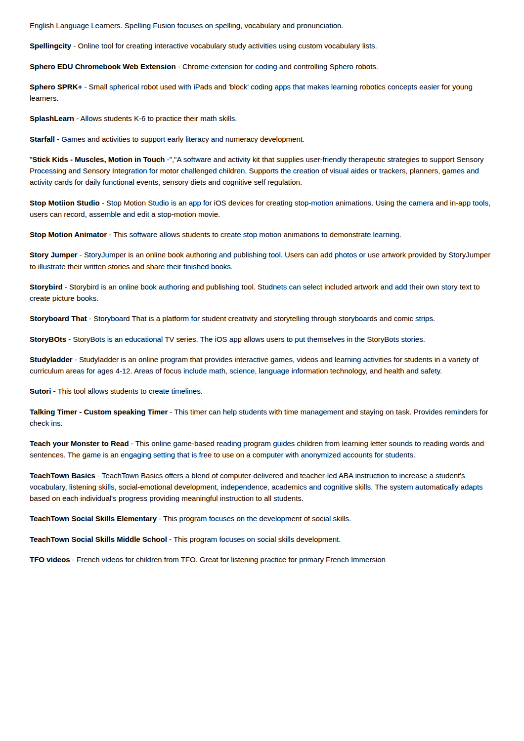English Language Learners. Spelling Fusion focuses on spelling, vocabulary and pronunciation.
Spellingcity - Online tool for creating interactive vocabulary study activities using custom vocabulary lists.
Sphero EDU Chromebook Web Extension - Chrome extension for coding and controlling Sphero robots.
Sphero SPRK+ - Small spherical robot used with iPads and 'block' coding apps that makes learning robotics concepts easier for young learners.
SplashLearn - Allows students K-6 to practice their math skills.
Starfall - Games and activities to support early literacy and numeracy development.
"Stick Kids - Muscles, Motion in Touch -","A software and activity kit that supplies user-friendly therapeutic strategies to support Sensory Processing and Sensory Integration for motor challenged children. Supports the creation of visual aides or trackers, planners, games and activity cards for daily functional events, sensory diets and cognitive self regulation.
Stop Motiion Studio - Stop Motion Studio is an app for iOS devices for creating stop-motion animations. Using the camera and in-app tools, users can record, assemble and edit a stop-motion movie.
Stop Motion Animator - This software allows students to create stop motion animations to demonstrate learning.
Story Jumper - StoryJumper is an online book authoring and publishing tool. Users can add photos or use artwork provided by StoryJumper to illustrate their written stories and share their finished books.
Storybird - Storybird is an online book authoring and publishing tool. Studnets can select included artwork and add their own story text to create picture books.
Storyboard That - Storyboard That is a platform for student creativity and storytelling through storyboards and comic strips.
StoryBOts - StoryBots is an educational TV series. The iOS app allows users to put themselves in the StoryBots stories.
Studyladder - Studyladder is an online program that provides interactive games, videos and learning activities for students in a variety of curriculum areas for ages 4-12. Areas of focus include math, science, language information technology, and health and safety.
Sutori - This tool allows students to create timelines.
Talking Timer - Custom speaking Timer - This timer can help students with time management and staying on task. Provides reminders for check ins.
Teach your Monster to Read - This online game-based reading program guides children from learning letter sounds to reading words and sentences. The game is an engaging setting that is free to use on a computer with anonymized accounts for students.
TeachTown Basics - TeachTown Basics offers a blend of computer-delivered and teacher-led ABA instruction to increase a student's vocabulary, listening skills, social-emotional development, independence, academics and cognitive skills. The system automatically adapts based on each individual's progress providing meaningful instruction to all students.
TeachTown Social Skills Elementary - This program focuses on the development of social skills.
TeachTown Social Skills Middle School - This program focuses on social skills development.
TFO videos - French videos for children from TFO. Great for listening practice for primary French Immersion